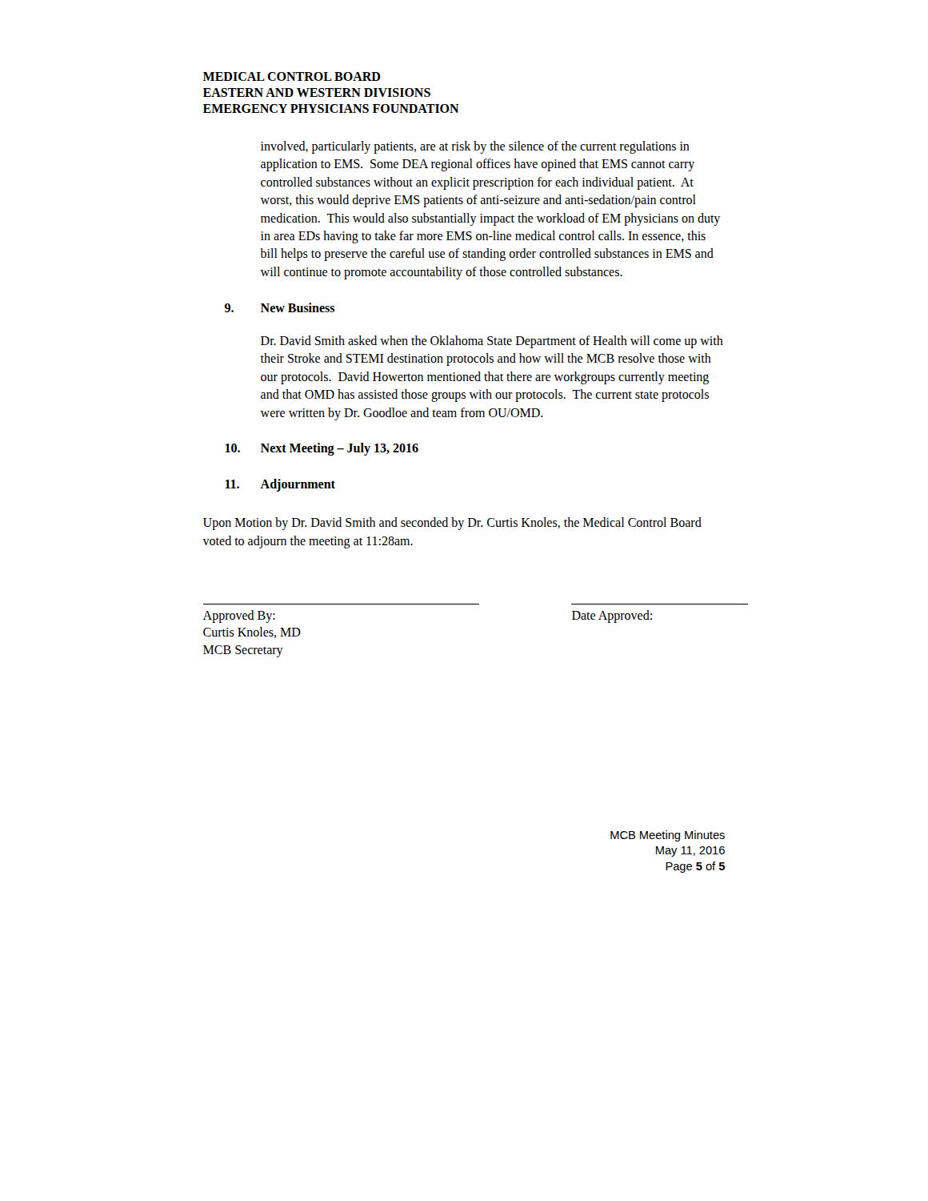MEDICAL CONTROL BOARD
EASTERN AND WESTERN DIVISIONS
EMERGENCY PHYSICIANS FOUNDATION
involved, particularly patients, are at risk by the silence of the current regulations in application to EMS. Some DEA regional offices have opined that EMS cannot carry controlled substances without an explicit prescription for each individual patient. At worst, this would deprive EMS patients of anti-seizure and anti-sedation/pain control medication. This would also substantially impact the workload of EM physicians on duty in area EDs having to take far more EMS on-line medical control calls. In essence, this bill helps to preserve the careful use of standing order controlled substances in EMS and will continue to promote accountability of those controlled substances.
9. New Business
Dr. David Smith asked when the Oklahoma State Department of Health will come up with their Stroke and STEMI destination protocols and how will the MCB resolve those with our protocols. David Howerton mentioned that there are workgroups currently meeting and that OMD has assisted those groups with our protocols. The current state protocols were written by Dr. Goodloe and team from OU/OMD.
10. Next Meeting – July 13, 2016
11. Adjournment
Upon Motion by Dr. David Smith and seconded by Dr. Curtis Knoles, the Medical Control Board voted to adjourn the meeting at 11:28am.
Approved By:
Curtis Knoles, MD
MCB Secretary
Date Approved:
MCB Meeting Minutes
May 11, 2016
Page 5 of 5